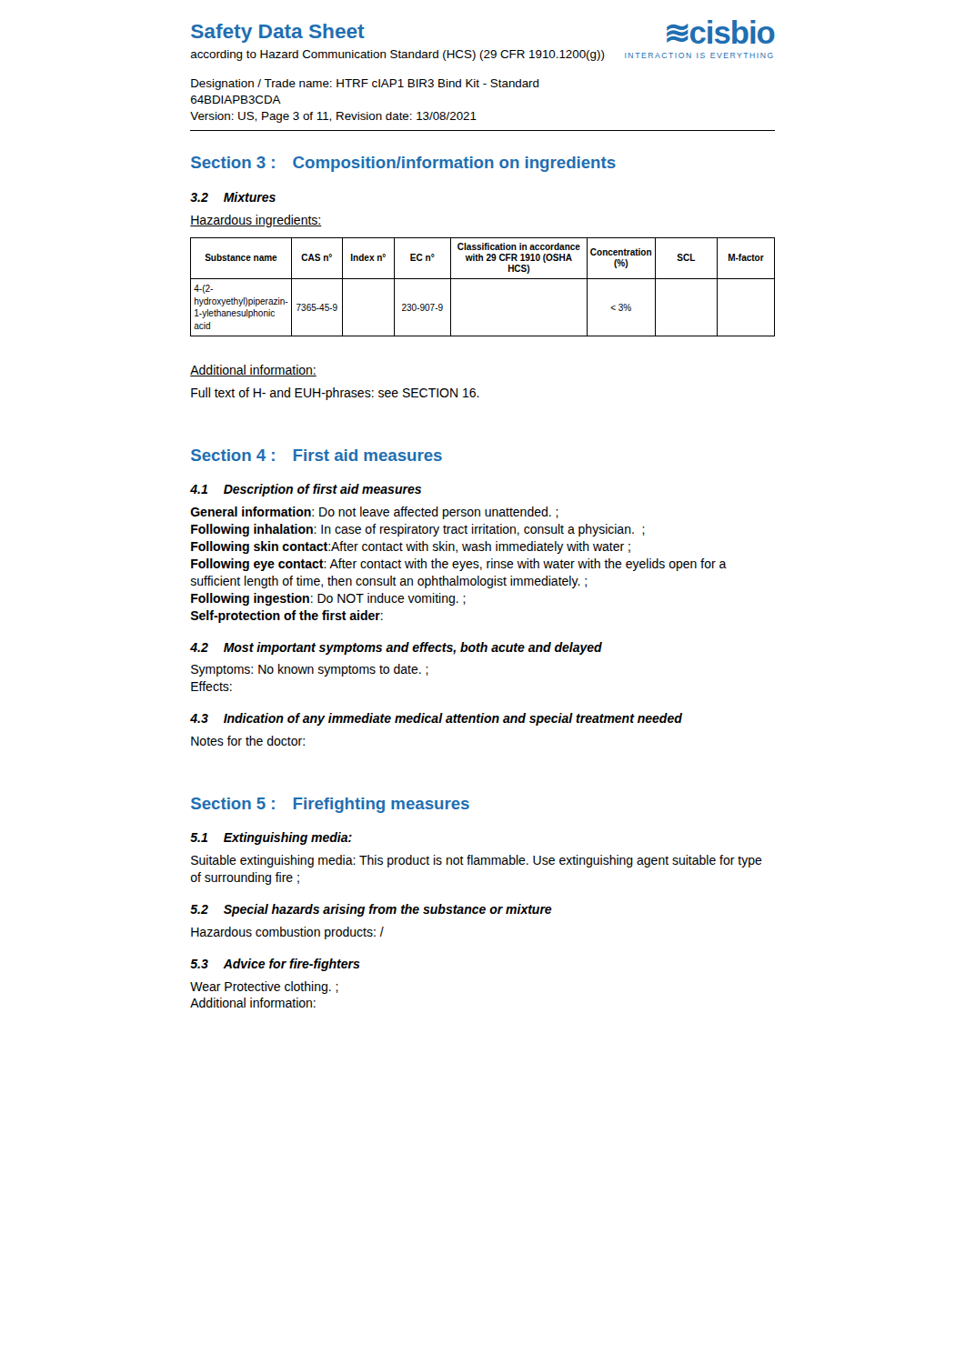Safety Data Sheet
according to Hazard Communication Standard (HCS) (29 CFR 1910.1200(g))
Designation / Trade name: HTRF cIAP1 BIR3 Bind Kit - Standard 64BDIAPB3CDA
Version: US, Page 3 of 11, Revision date: 13/08/2021
≋cisbio
Interaction is everything
Section 3 : Composition/information on ingredients
3.2 Mixtures
Hazardous ingredients:
| Substance name | CAS n° | Index n° | EC n° | Classification in accordance with 29 CFR 1910 (OSHA HCS) | Concentration (%) | SCL | M-factor |
| --- | --- | --- | --- | --- | --- | --- | --- |
| 4-(2-hydroxyethyl)piperazin-1-ylethanesulphonic acid | 7365-45-9 | | 230-907-9 | | < 3% | | |
Additional information:
Full text of H- and EUH-phrases: see SECTION 16.
Section 4 : First aid measures
4.1 Description of first aid measures
General information: Do not leave affected person unattended. ;
Following inhalation: In case of respiratory tract irritation, consult a physician. ;
Following skin contact:After contact with skin, wash immediately with water ;
Following eye contact: After contact with the eyes, rinse with water with the eyelids open for a sufficient length of time, then consult an ophthalmologist immediately. ;
Following ingestion: Do NOT induce vomiting. ;
Self-protection of the first aider:
4.2 Most important symptoms and effects, both acute and delayed
Symptoms: No known symptoms to date. ;
Effects:
4.3 Indication of any immediate medical attention and special treatment needed
Notes for the doctor:
Section 5 : Firefighting measures
5.1 Extinguishing media:
Suitable extinguishing media: This product is not flammable. Use extinguishing agent suitable for type of surrounding fire ;
5.2 Special hazards arising from the substance or mixture
Hazardous combustion products: /
5.3 Advice for fire-fighters
Wear Protective clothing. ;
Additional information: